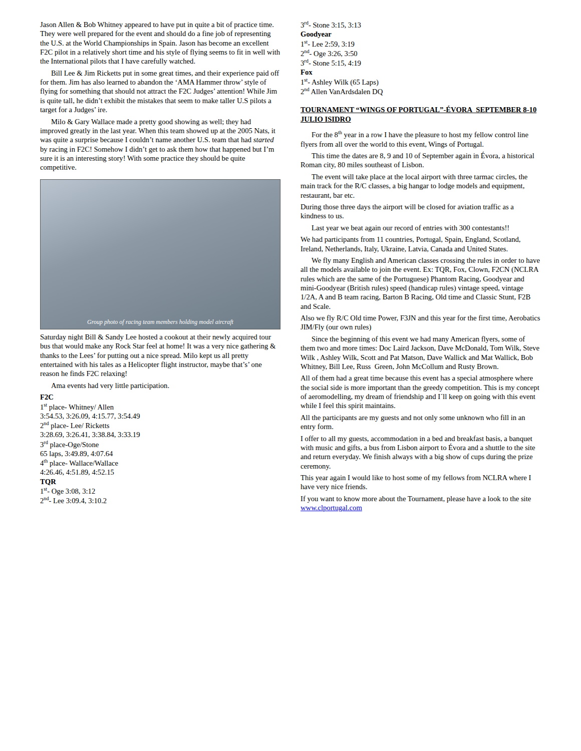Jason Allen & Bob Whitney appeared to have put in quite a bit of practice time. They were well prepared for the event and should do a fine job of representing the U.S. at the World Championships in Spain. Jason has become an excellent F2C pilot in a relatively short time and his style of flying seems to fit in well with the International pilots that I have carefully watched.
Bill Lee & Jim Ricketts put in some great times, and their experience paid off for them. Jim has also learned to abandon the ‘AMA Hammer throw’ style of flying for something that should not attract the F2C Judges’ attention! While Jim is quite tall, he didn’t exhibit the mistakes that seem to make taller U.S pilots a target for a Judges’ ire.
Milo & Gary Wallace made a pretty good showing as well; they had improved greatly in the last year. When this team showed up at the 2005 Nats, it was quite a surprise because I couldn’t name another U.S. team that had started by racing in F2C! Somehow I didn’t get to ask them how that happened but I’m sure it is an interesting story! With some practice they should be quite competitive.
Group photo of racing team members holding model aircraft
Saturday night Bill & Sandy Lee hosted a cookout at their newly acquired tour bus that would make any Rock Star feel at home! It was a very nice gathering & thanks to the Lees’ for putting out a nice spread. Milo kept us all pretty entertained with his tales as a Helicopter flight instructor, maybe that’s’ one reason he finds F2C relaxing!
Ama events had very little participation.
F2C
1st place- Whitney/ Allen
3:54.53, 3:26.09, 4:15.77, 3:54.49
2nd place- Lee/ Ricketts
3:28.69, 3:26.41, 3:38.84, 3:33.19
3rd place-Oge/Stone
65 laps, 3:49.89, 4:07.64
4th place- Wallace/Wallace
4:26.46, 4:51.89, 4:52.15
TQR
1st- Oge 3:08, 3:12
2nd- Lee 3:09.4, 3:10.2
3rd- Stone 3:15, 3:13
Goodyear
1st- Lee 2:59, 3:19
2nd- Oge 3:26, 3:50
3rd- Stone 5:15, 4:19
Fox
1st- Ashley Wilk (65 Laps)
2nd Allen VanArdsdalen DQ
TOURNAMENT “WINGS OF PORTUGAL”-ÉVORA SEPTEMBER 8-10 JULIO ISIDRO
For the 8th year in a row I have the pleasure to host my fellow control line flyers from all over the world to this event, Wings of Portugal.
This time the dates are 8, 9 and 10 of September again in Évora, a historical Roman city, 80 miles southeast of Lisbon.
The event will take place at the local airport with three tarmac circles, the main track for the R/C classes, a big hangar to lodge models and equipment, restaurant, bar etc.
During those three days the airport will be closed for aviation traffic as a kindness to us.
Last year we beat again our record of entries with 300 contestants!!
We had participants from 11 countries, Portugal, Spain, England, Scotland, Ireland, Netherlands, Italy, Ukraine, Latvia, Canada and United States.
We fly many English and American classes crossing the rules in order to have all the models available to join the event. Ex: TQR, Fox, Clown, F2CN (NCLRA rules which are the same of the Portuguese) Phantom Racing, Goodyear and mini-Goodyear (British rules) speed (handicap rules) vintage speed, vintage 1/2A, A and B team racing, Barton B Racing, Old time and Classic Stunt, F2B and Scale.
Also we fly R/C Old time Power, F3JN and this year for the first time, Aerobatics JIM/Fly (our own rules)
Since the beginning of this event we had many American flyers, some of them two and more times: Doc Laird Jackson, Dave McDonald, Tom Wilk, Steve Wilk , Ashley Wilk, Scott and Pat Matson, Dave Wallick and Mat Wallick, Bob Whitney, Bill Lee, Russ Green, John McCollum and Rusty Brown.
All of them had a great time because this event has a special atmosphere where the social side is more important than the greedy competition. This is my concept of aeromodelling, my dream of friendship and I´ll keep on going with this event while I feel this spirit maintains.
All the participants are my guests and not only some unknown who fill in an entry form.
I offer to all my guests, accommodation in a bed and breakfast basis, a banquet with music and gifts, a bus from Lisbon airport to Évora and a shuttle to the site and return everyday. We finish always with a big show of cups during the prize ceremony.
This year again I would like to host some of my fellows from NCLRA where I have very nice friends.
If you want to know more about the Tournament, please have a look to the site www.clportugal.com